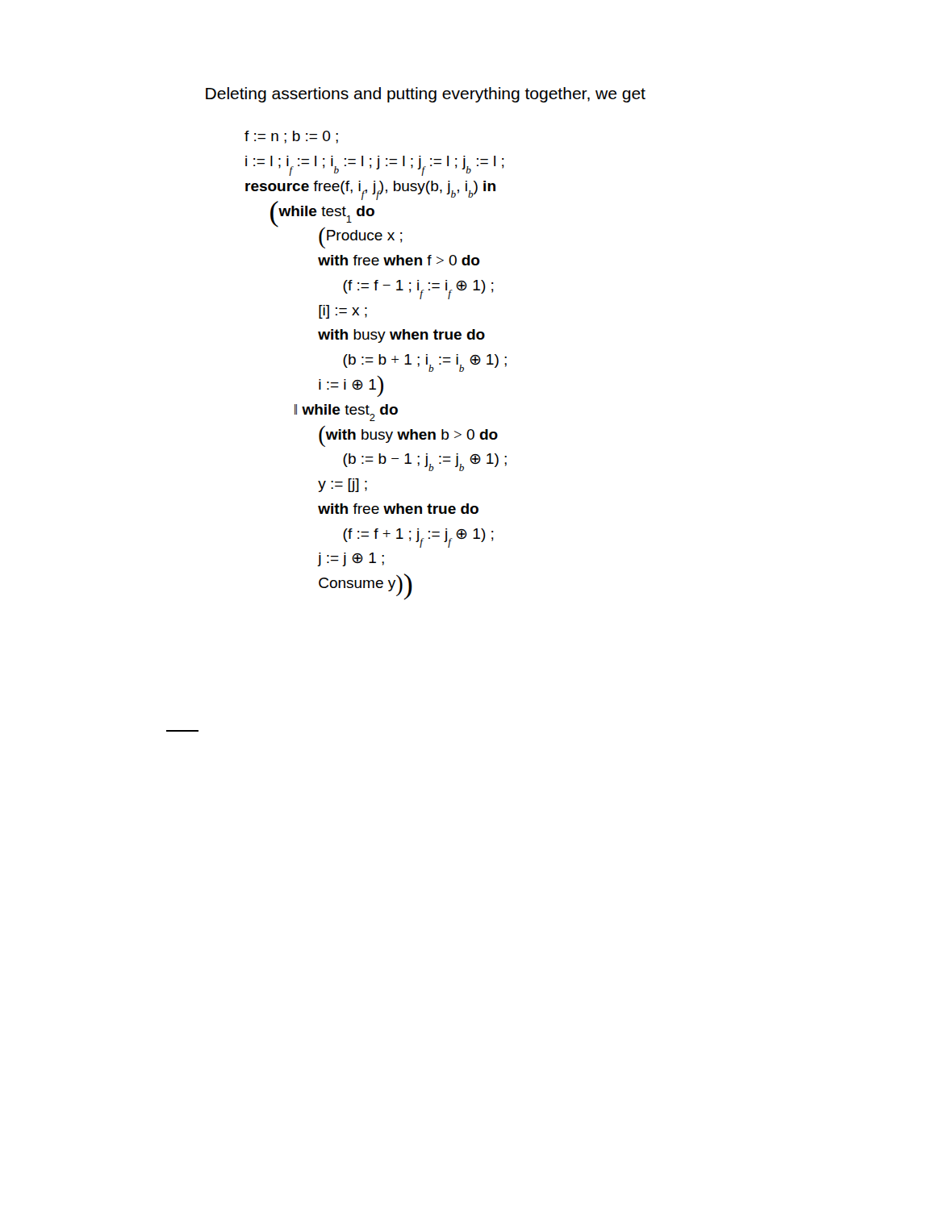Deleting assertions and putting everything together, we get
f := n ; b := 0 ;
i := l ; if := l ; ib := l ; j := l ; jf := l ; jb := l ;
resource free(f, if, jf), busy(b, jb, ib) in
(while test1 do
(Produce x ;
with free when f > 0 do
(f := f − 1 ; if := if ⊕ 1) ;
[i] := x ;
with busy when true do
(b := b + 1 ; ib := ib ⊕ 1) ;
i := i ⊕ 1)
‖ while test2 do
(with busy when b > 0 do
(b := b − 1 ; jb := jb ⊕ 1) ;
y := [j] ;
with free when true do
(f := f + 1 ; jf := jf ⊕ 1) ;
j := j ⊕ 1 ;
Consume y))